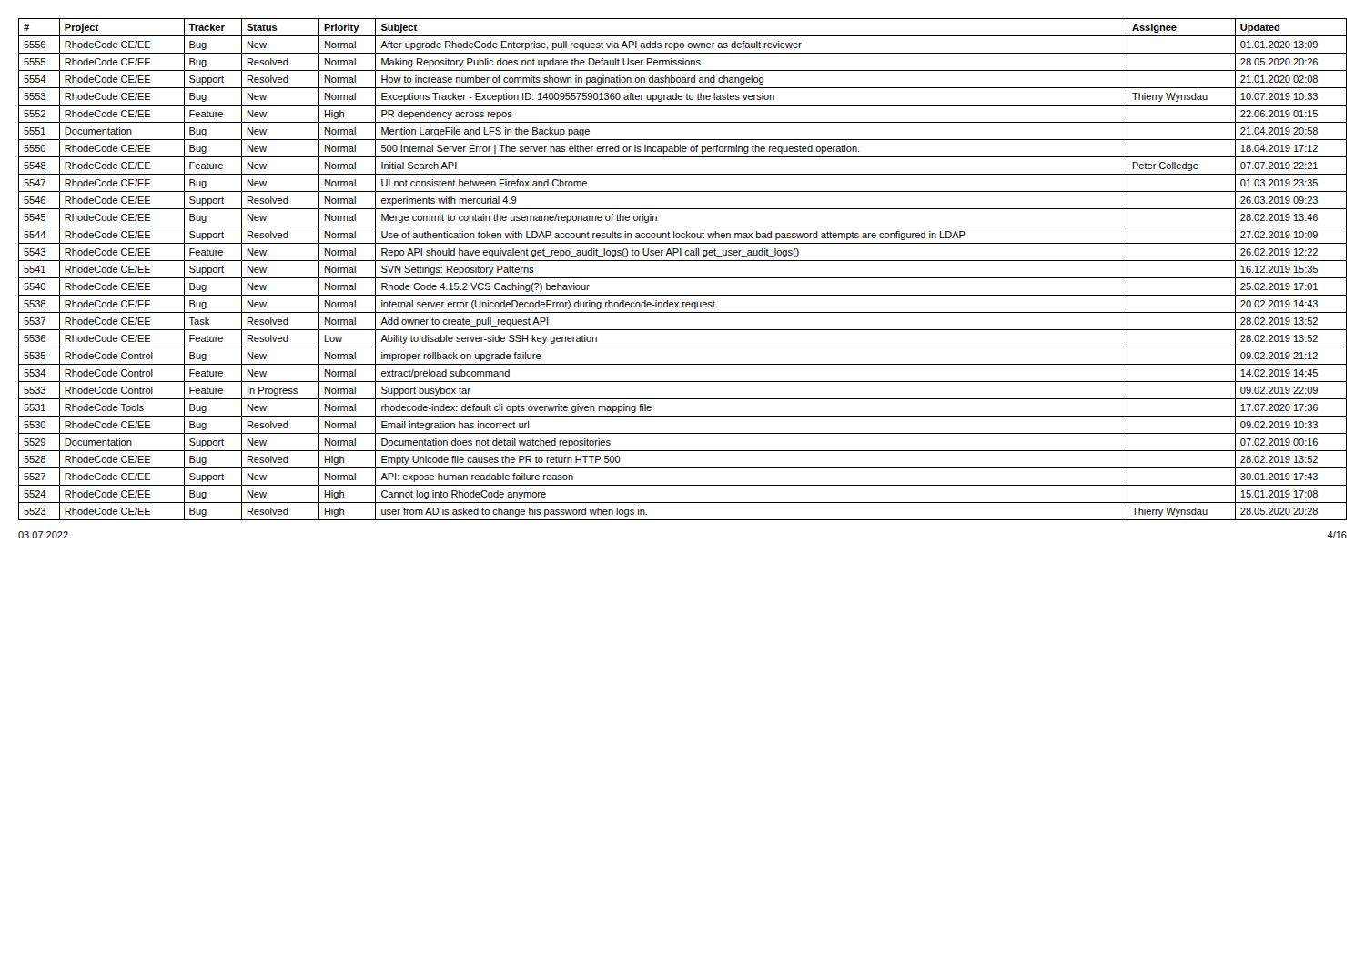| # | Project | Tracker | Status | Priority | Subject | Assignee | Updated |
| --- | --- | --- | --- | --- | --- | --- | --- |
| 5556 | RhodeCode CE/EE | Bug | New | Normal | After upgrade RhodeCode Enterprise, pull request via API adds repo owner as default reviewer | | 01.01.2020 13:09 |
| 5555 | RhodeCode CE/EE | Bug | Resolved | Normal | Making Repository Public does not update the Default User Permissions | | 28.05.2020 20:26 |
| 5554 | RhodeCode CE/EE | Support | Resolved | Normal | How to increase number of commits shown in pagination on dashboard and changelog | | 21.01.2020 02:08 |
| 5553 | RhodeCode CE/EE | Bug | New | Normal | Exceptions Tracker - Exception ID: 140095575901360 after upgrade to the lastes version | Thierry Wynsdau | 10.07.2019 10:33 |
| 5552 | RhodeCode CE/EE | Feature | New | High | PR dependency across repos | | 22.06.2019 01:15 |
| 5551 | Documentation | Bug | New | Normal | Mention LargeFile and LFS in the Backup page | | 21.04.2019 20:58 |
| 5550 | RhodeCode CE/EE | Bug | New | Normal | 500 Internal Server Error / The server has either erred or is incapable of performing the requested operation. | | 18.04.2019 17:12 |
| 5548 | RhodeCode CE/EE | Feature | New | Normal | Initial Search API | Peter Colledge | 07.07.2019 22:21 |
| 5547 | RhodeCode CE/EE | Bug | New | Normal | UI not consistent between Firefox and Chrome | | 01.03.2019 23:35 |
| 5546 | RhodeCode CE/EE | Support | Resolved | Normal | experiments with mercurial 4.9 | | 26.03.2019 09:23 |
| 5545 | RhodeCode CE/EE | Bug | New | Normal | Merge commit to contain the username/reponame of the origin | | 28.02.2019 13:46 |
| 5544 | RhodeCode CE/EE | Support | Resolved | Normal | Use of authentication token with LDAP account results in account lockout when max bad password attempts are configured in LDAP | | 27.02.2019 10:09 |
| 5543 | RhodeCode CE/EE | Feature | New | Normal | Repo API should have equivalent get_repo_audit_logs() to User API call get_user_audit_logs() | | 26.02.2019 12:22 |
| 5541 | RhodeCode CE/EE | Support | New | Normal | SVN Settings: Repository Patterns | | 16.12.2019 15:35 |
| 5540 | RhodeCode CE/EE | Bug | New | Normal | Rhode Code 4.15.2 VCS Caching(?) behaviour | | 25.02.2019 17:01 |
| 5538 | RhodeCode CE/EE | Bug | New | Normal | internal server error (UnicodeDecodeError) during rhodecode-index request | | 20.02.2019 14:43 |
| 5537 | RhodeCode CE/EE | Task | Resolved | Normal | Add owner to create_pull_request API | | 28.02.2019 13:52 |
| 5536 | RhodeCode CE/EE | Feature | Resolved | Low | Ability to disable server-side SSH key generation | | 28.02.2019 13:52 |
| 5535 | RhodeCode Control | Bug | New | Normal | improper rollback on upgrade failure | | 09.02.2019 21:12 |
| 5534 | RhodeCode Control | Feature | New | Normal | extract/preload subcommand | | 14.02.2019 14:45 |
| 5533 | RhodeCode Control | Feature | In Progress | Normal | Support busybox tar | | 09.02.2019 22:09 |
| 5531 | RhodeCode Tools | Bug | New | Normal | rhodecode-index: default cli opts overwrite given mapping file | | 17.07.2020 17:36 |
| 5530 | RhodeCode CE/EE | Bug | Resolved | Normal | Email integration has incorrect url | | 09.02.2019 10:33 |
| 5529 | Documentation | Support | New | Normal | Documentation does not detail watched repositories | | 07.02.2019 00:16 |
| 5528 | RhodeCode CE/EE | Bug | Resolved | High | Empty Unicode file causes the PR to return HTTP 500 | | 28.02.2019 13:52 |
| 5527 | RhodeCode CE/EE | Support | New | Normal | API: expose human readable failure reason | | 30.01.2019 17:43 |
| 5524 | RhodeCode CE/EE | Bug | New | High | Cannot log into RhodeCode anymore | | 15.01.2019 17:08 |
| 5523 | RhodeCode CE/EE | Bug | Resolved | High | user from AD is asked to change his password when logs in. | Thierry Wynsdau | 28.05.2020 20:28 |
03.07.2022 4/16